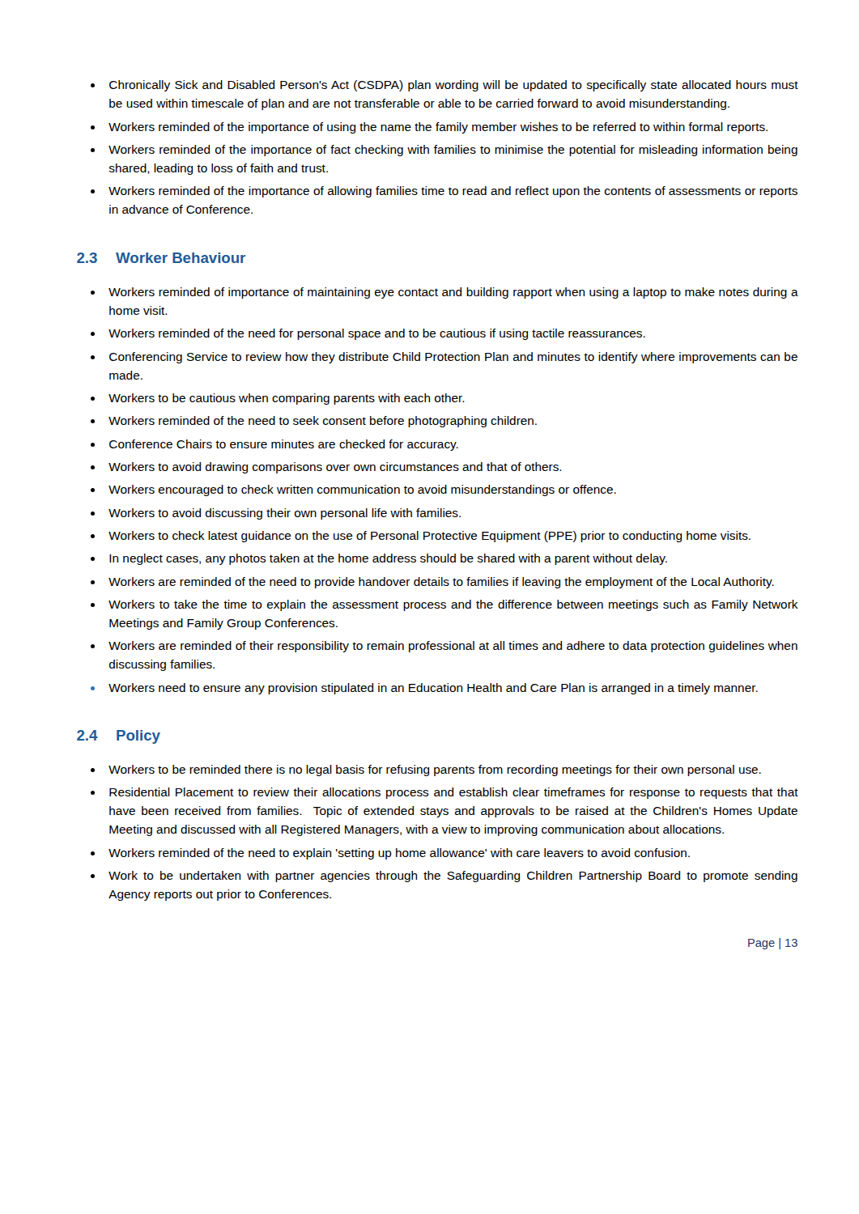Chronically Sick and Disabled Person's Act (CSDPA) plan wording will be updated to specifically state allocated hours must be used within timescale of plan and are not transferable or able to be carried forward to avoid misunderstanding.
Workers reminded of the importance of using the name the family member wishes to be referred to within formal reports.
Workers reminded of the importance of fact checking with families to minimise the potential for misleading information being shared, leading to loss of faith and trust.
Workers reminded of the importance of allowing families time to read and reflect upon the contents of assessments or reports in advance of Conference.
2.3 Worker Behaviour
Workers reminded of importance of maintaining eye contact and building rapport when using a laptop to make notes during a home visit.
Workers reminded of the need for personal space and to be cautious if using tactile reassurances.
Conferencing Service to review how they distribute Child Protection Plan and minutes to identify where improvements can be made.
Workers to be cautious when comparing parents with each other.
Workers reminded of the need to seek consent before photographing children.
Conference Chairs to ensure minutes are checked for accuracy.
Workers to avoid drawing comparisons over own circumstances and that of others.
Workers encouraged to check written communication to avoid misunderstandings or offence.
Workers to avoid discussing their own personal life with families.
Workers to check latest guidance on the use of Personal Protective Equipment (PPE) prior to conducting home visits.
In neglect cases, any photos taken at the home address should be shared with a parent without delay.
Workers are reminded of the need to provide handover details to families if leaving the employment of the Local Authority.
Workers to take the time to explain the assessment process and the difference between meetings such as Family Network Meetings and Family Group Conferences.
Workers are reminded of their responsibility to remain professional at all times and adhere to data protection guidelines when discussing families.
Workers need to ensure any provision stipulated in an Education Health and Care Plan is arranged in a timely manner.
2.4 Policy
Workers to be reminded there is no legal basis for refusing parents from recording meetings for their own personal use.
Residential Placement to review their allocations process and establish clear timeframes for response to requests that that have been received from families. Topic of extended stays and approvals to be raised at the Children's Homes Update Meeting and discussed with all Registered Managers, with a view to improving communication about allocations.
Workers reminded of the need to explain 'setting up home allowance' with care leavers to avoid confusion.
Work to be undertaken with partner agencies through the Safeguarding Children Partnership Board to promote sending Agency reports out prior to Conferences.
Page | 13